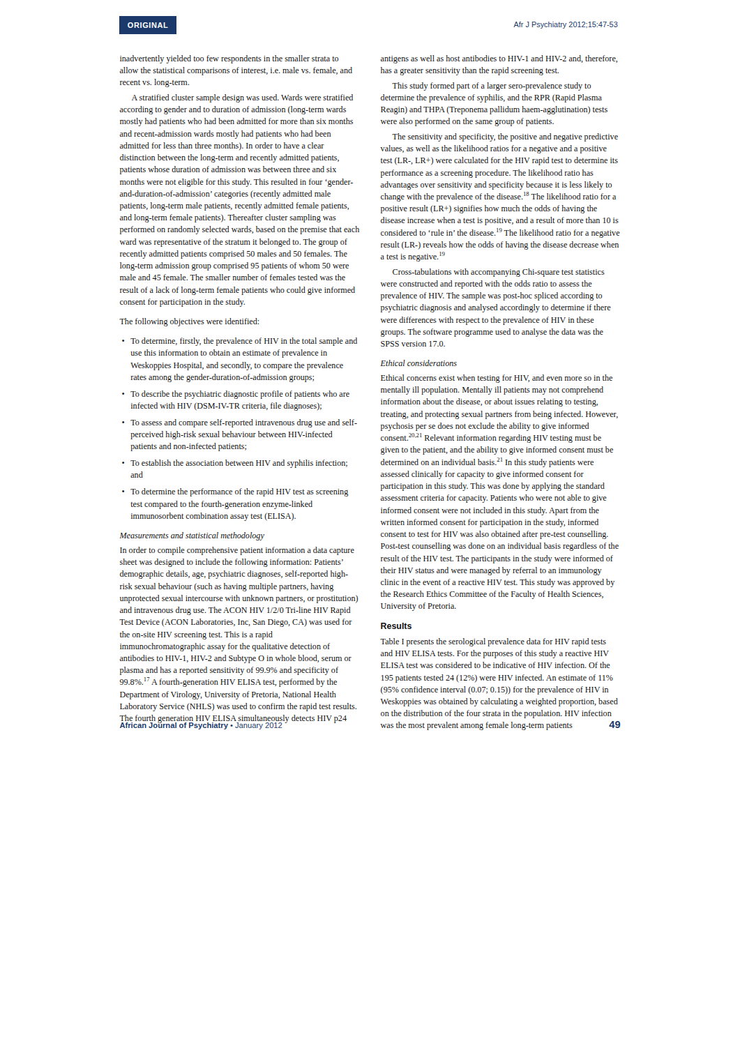ORIGINAL Afr J Psychiatry 2012;15:47-53
inadvertently yielded too few respondents in the smaller strata to allow the statistical comparisons of interest, i.e. male vs. female, and recent vs. long-term.
A stratified cluster sample design was used. Wards were stratified according to gender and to duration of admission (long-term wards mostly had patients who had been admitted for more than six months and recent-admission wards mostly had patients who had been admitted for less than three months). In order to have a clear distinction between the long-term and recently admitted patients, patients whose duration of admission was between three and six months were not eligible for this study. This resulted in four ‘gender-and-duration-of-admission’ categories (recently admitted male patients, long-term male patients, recently admitted female patients, and long-term female patients). Thereafter cluster sampling was performed on randomly selected wards, based on the premise that each ward was representative of the stratum it belonged to. The group of recently admitted patients comprised 50 males and 50 females. The long-term admission group comprised 95 patients of whom 50 were male and 45 female. The smaller number of females tested was the result of a lack of long-term female patients who could give informed consent for participation in the study.
The following objectives were identified:
To determine, firstly, the prevalence of HIV in the total sample and use this information to obtain an estimate of prevalence in Weskoppies Hospital, and secondly, to compare the prevalence rates among the gender-duration-of-admission groups;
To describe the psychiatric diagnostic profile of patients who are infected with HIV (DSM-IV-TR criteria, file diagnoses);
To assess and compare self-reported intravenous drug use and self-perceived high-risk sexual behaviour between HIV-infected patients and non-infected patients;
To establish the association between HIV and syphilis infection; and
To determine the performance of the rapid HIV test as screening test compared to the fourth-generation enzyme-linked immunosorbent combination assay test (ELISA).
Measurements and statistical methodology
In order to compile comprehensive patient information a data capture sheet was designed to include the following information: Patients’ demographic details, age, psychiatric diagnoses, self-reported high-risk sexual behaviour (such as having multiple partners, having unprotected sexual intercourse with unknown partners, or prostitution) and intravenous drug use. The ACON HIV 1/2/0 Tri-line HIV Rapid Test Device (ACON Laboratories, Inc, San Diego, CA) was used for the on-site HIV screening test. This is a rapid immunochromatographic assay for the qualitative detection of antibodies to HIV-1, HIV-2 and Subtype O in whole blood, serum or plasma and has a reported sensitivity of 99.9% and specificity of 99.8%.17 A fourth-generation HIV ELISA test, performed by the Department of Virology, University of Pretoria, National Health Laboratory Service (NHLS) was used to confirm the rapid test results. The fourth generation HIV ELISA simultaneously detects HIV p24 antigens as well as host antibodies to HIV-1 and HIV-2 and, therefore, has a greater sensitivity than the rapid screening test.
This study formed part of a larger sero-prevalence study to determine the prevalence of syphilis, and the RPR (Rapid Plasma Reagin) and THPA (Treponema pallidum haem-agglutination) tests were also performed on the same group of patients.
The sensitivity and specificity, the positive and negative predictive values, as well as the likelihood ratios for a negative and a positive test (LR-, LR+) were calculated for the HIV rapid test to determine its performance as a screening procedure. The likelihood ratio has advantages over sensitivity and specificity because it is less likely to change with the prevalence of the disease.18 The likelihood ratio for a positive result (LR+) signifies how much the odds of having the disease increase when a test is positive, and a result of more than 10 is considered to ‘rule in’ the disease.19 The likelihood ratio for a negative result (LR-) reveals how the odds of having the disease decrease when a test is negative.19
Cross-tabulations with accompanying Chi-square test statistics were constructed and reported with the odds ratio to assess the prevalence of HIV. The sample was post-hoc spliced according to psychiatric diagnosis and analysed accordingly to determine if there were differences with respect to the prevalence of HIV in these groups. The software programme used to analyse the data was the SPSS version 17.0.
Ethical considerations
Ethical concerns exist when testing for HIV, and even more so in the mentally ill population. Mentally ill patients may not comprehend information about the disease, or about issues relating to testing, treating, and protecting sexual partners from being infected. However, psychosis per se does not exclude the ability to give informed consent.20,21 Relevant information regarding HIV testing must be given to the patient, and the ability to give informed consent must be determined on an individual basis.21 In this study patients were assessed clinically for capacity to give informed consent for participation in this study. This was done by applying the standard assessment criteria for capacity. Patients who were not able to give informed consent were not included in this study. Apart from the written informed consent for participation in the study, informed consent to test for HIV was also obtained after pre-test counselling. Post-test counselling was done on an individual basis regardless of the result of the HIV test. The participants in the study were informed of their HIV status and were managed by referral to an immunology clinic in the event of a reactive HIV test. This study was approved by the Research Ethics Committee of the Faculty of Health Sciences, University of Pretoria.
Results
Table I presents the serological prevalence data for HIV rapid tests and HIV ELISA tests. For the purposes of this study a reactive HIV ELISA test was considered to be indicative of HIV infection. Of the 195 patients tested 24 (12%) were HIV infected. An estimate of 11% (95% confidence interval (0.07; 0.15)) for the prevalence of HIV in Weskoppies was obtained by calculating a weighted proportion, based on the distribution of the four strata in the population. HIV infection was the most prevalent among female long-term patients
African Journal of Psychiatry • January 2012 49